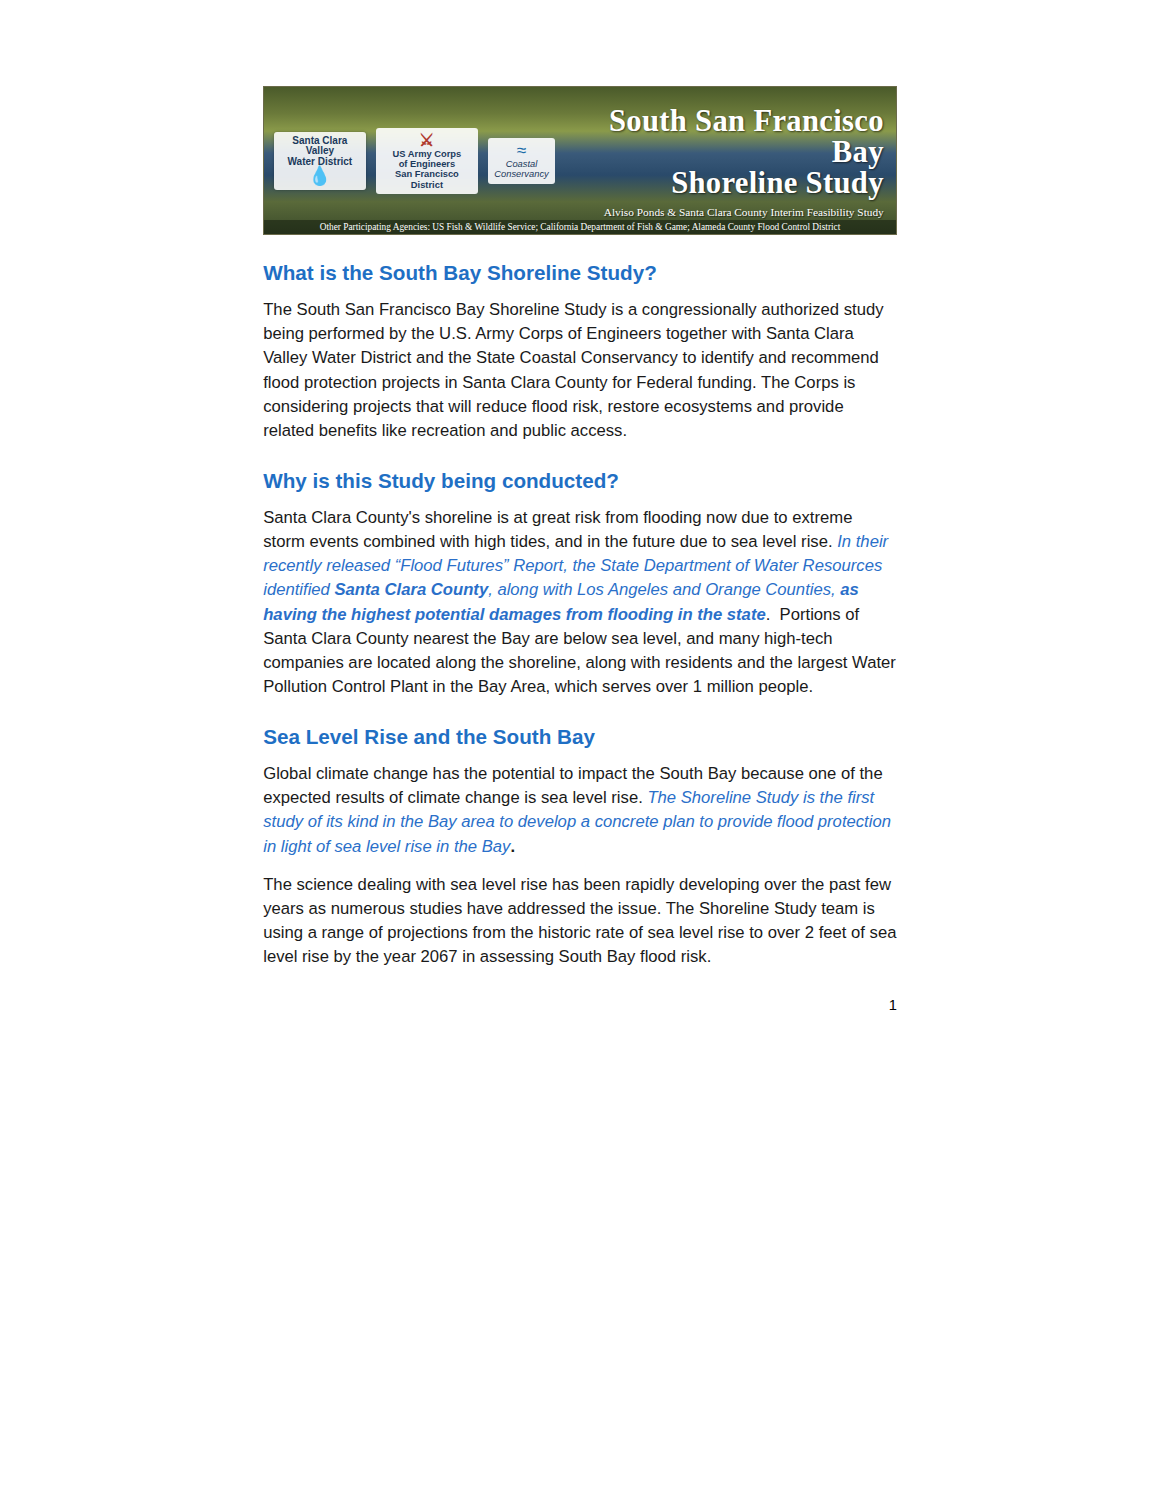Santa Clara Valley
Water District 💧
⚔ US Army Corps
of Engineers
San Francisco District
≈ Coastal
Conservancy
South San Francisco Bay
Shoreline Study
Alviso Ponds & Santa Clara County Interim Feasibility Study
Other Participating Agencies: US Fish & Wildlife Service; California Department of Fish & Game; Alameda County Flood Control District
What is the South Bay Shoreline Study?
The South San Francisco Bay Shoreline Study is a congressionally authorized study being performed by the U.S. Army Corps of Engineers together with Santa Clara Valley Water District and the State Coastal Conservancy to identify and recommend flood protection projects in Santa Clara County for Federal funding. The Corps is considering projects that will reduce flood risk, restore ecosystems and provide related benefits like recreation and public access.
Why is this Study being conducted?
Santa Clara County's shoreline is at great risk from flooding now due to extreme storm events combined with high tides, and in the future due to sea level rise. In their recently released “Flood Futures” Report, the State Department of Water Resources identified Santa Clara County, along with Los Angeles and Orange Counties, as having the highest potential damages from flooding in the state. Portions of Santa Clara County nearest the Bay are below sea level, and many high-tech companies are located along the shoreline, along with residents and the largest Water Pollution Control Plant in the Bay Area, which serves over 1 million people.
Sea Level Rise and the South Bay
Global climate change has the potential to impact the South Bay because one of the expected results of climate change is sea level rise. The Shoreline Study is the first study of its kind in the Bay area to develop a concrete plan to provide flood protection in light of sea level rise in the Bay.
The science dealing with sea level rise has been rapidly developing over the past few years as numerous studies have addressed the issue. The Shoreline Study team is using a range of projections from the historic rate of sea level rise to over 2 feet of sea level rise by the year 2067 in assessing South Bay flood risk.
1